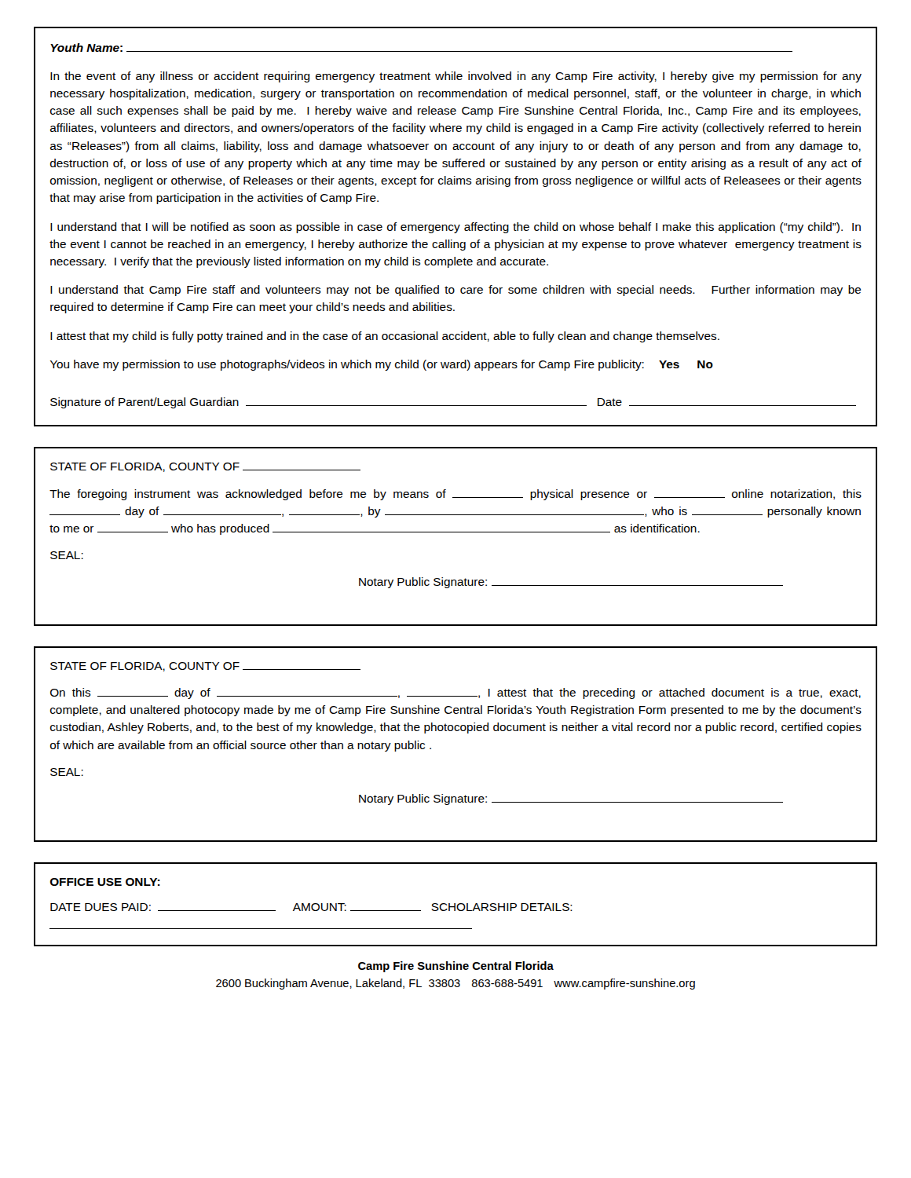Youth Name:
In the event of any illness or accident requiring emergency treatment while involved in any Camp Fire activity, I hereby give my permission for any necessary hospitalization, medication, surgery or transportation on recommendation of medical personnel, staff, or the volunteer in charge, in which case all such expenses shall be paid by me. I hereby waive and release Camp Fire Sunshine Central Florida, Inc., Camp Fire and its employees, affiliates, volunteers and directors, and owners/operators of the facility where my child is engaged in a Camp Fire activity (collectively referred to herein as “Releases”) from all claims, liability, loss and damage whatsoever on account of any injury to or death of any person and from any damage to, destruction of, or loss of use of any property which at any time may be suffered or sustained by any person or entity arising as a result of any act of omission, negligent or otherwise, of Releases or their agents, except for claims arising from gross negligence or willful acts of Releasees or their agents that may arise from participation in the activities of Camp Fire.
I understand that I will be notified as soon as possible in case of emergency affecting the child on whose behalf I make this application (“my child”). In the event I cannot be reached in an emergency, I hereby authorize the calling of a physician at my expense to prove whatever emergency treatment is necessary. I verify that the previously listed information on my child is complete and accurate.
I understand that Camp Fire staff and volunteers may not be qualified to care for some children with special needs. Further information may be required to determine if Camp Fire can meet your child’s needs and abilities.
I attest that my child is fully potty trained and in the case of an occasional accident, able to fully clean and change themselves.
You have my permission to use photographs/videos in which my child (or ward) appears for Camp Fire publicity:Yes No
Signature of Parent/Legal Guardian Date
STATE OF FLORIDA, COUNTY OF
The foregoing instrument was acknowledged before me by means of physical presence or online notarization, this day of , , by , who is personally known to me or who has produced as identification.
SEAL:
Notary Public Signature:
STATE OF FLORIDA, COUNTY OF
On this day of , , I attest that the preceding or attached document is a true, exact, complete, and unaltered photocopy made by me of Camp Fire Sunshine Central Florida’s Youth Registration Form presented to me by the document’s custodian, Ashley Roberts, and, to the best of my knowledge, that the photocopied document is neither a vital record nor a public record, certified copies of which are available from an official source other than a notary public .
SEAL:
Notary Public Signature:
OFFICE USE ONLY:
DATE DUES PAID: AMOUNT: SCHOLARSHIP DETAILS:
Camp Fire Sunshine Central Florida
2600 Buckingham Avenue, Lakeland, FL 33803863-688-5491www.campfire-sunshine.org